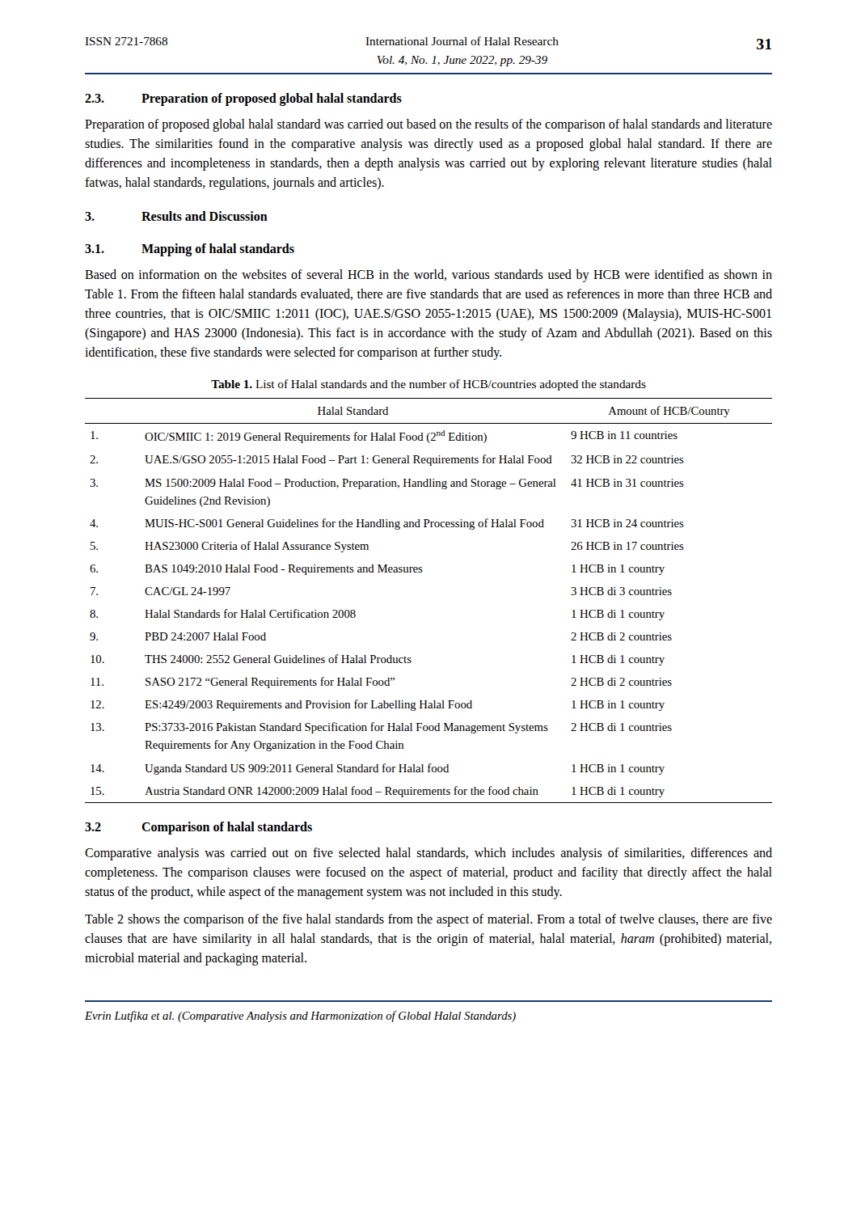ISSN 2721-7868
International Journal of Halal Research Vol. 4, No. 1, June 2022, pp. 29-39
31
2.3. Preparation of proposed global halal standards
Preparation of proposed global halal standard was carried out based on the results of the comparison of halal standards and literature studies. The similarities found in the comparative analysis was directly used as a proposed global halal standard. If there are differences and incompleteness in standards, then a depth analysis was carried out by exploring relevant literature studies (halal fatwas, halal standards, regulations, journals and articles).
3. Results and Discussion
3.1. Mapping of halal standards
Based on information on the websites of several HCB in the world, various standards used by HCB were identified as shown in Table 1. From the fifteen halal standards evaluated, there are five standards that are used as references in more than three HCB and three countries, that is OIC/SMIIC 1:2011 (IOC), UAE.S/GSO 2055-1:2015 (UAE), MS 1500:2009 (Malaysia), MUIS-HC-S001 (Singapore) and HAS 23000 (Indonesia). This fact is in accordance with the study of Azam and Abdullah (2021). Based on this identification, these five standards were selected for comparison at further study.
Table 1. List of Halal standards and the number of HCB/countries adopted the standards
| | Halal Standard | Amount of HCB/Country |
| --- | --- | --- |
| 1. | OIC/SMIIC 1: 2019 General Requirements for Halal Food (2 nd Edition) | 9 HCB in 11 countries |
| 2. | UAE.S/GSO 2055-1:2015 Halal Food – Part 1: General Requirements for Halal Food | 32 HCB in 22 countries |
| 3. | MS 1500:2009 Halal Food – Production, Preparation, Handling and Storage – General Guidelines (2nd Revision) | 41 HCB in 31 countries |
| 4. | MUIS-HC-S001 General Guidelines for the Handling and Processing of Halal Food | 31 HCB in 24 countries |
| 5. | HAS23000 Criteria of Halal Assurance System | 26 HCB in 17 countries |
| 6. | BAS 1049:2010 Halal Food - Requirements and Measures | 1 HCB in 1 country |
| 7. | CAC/GL 24-1997 | 3 HCB di 3 countries |
| 8. | Halal Standards for Halal Certification 2008 | 1 HCB di 1 country |
| 9. | PBD 24:2007 Halal Food | 2 HCB di 2 countries |
| 10. | THS 24000: 2552 General Guidelines of Halal Products | 1 HCB di 1 country |
| 11. | SASO 2172 “General Requirements for Halal Food” | 2 HCB di 2 countries |
| 12. | ES:4249/2003 Requirements and Provision for Labelling Halal Food | 1 HCB in 1 country |
| 13. | PS:3733-2016 Pakistan Standard Specification for Halal Food Management Systems Requirements for Any Organization in the Food Chain | 2 HCB di 1 countries |
| 14. | Uganda Standard US 909:2011 General Standard for Halal food | 1 HCB in 1 country |
| 15. | Austria Standard ONR 142000:2009 Halal food – Requirements for the food chain | 1 HCB di 1 country |
3.2 Comparison of halal standards
Comparative analysis was carried out on five selected halal standards, which includes analysis of similarities, differences and completeness. The comparison clauses were focused on the aspect of material, product and facility that directly affect the halal status of the product, while aspect of the management system was not included in this study.
Table 2 shows the comparison of the five halal standards from the aspect of material. From a total of twelve clauses, there are five clauses that are have similarity in all halal standards, that is the origin of material, halal material, haram (prohibited) material, microbial material and packaging material.
Evrin Lutfika et al. (Comparative Analysis and Harmonization of Global Halal Standards)